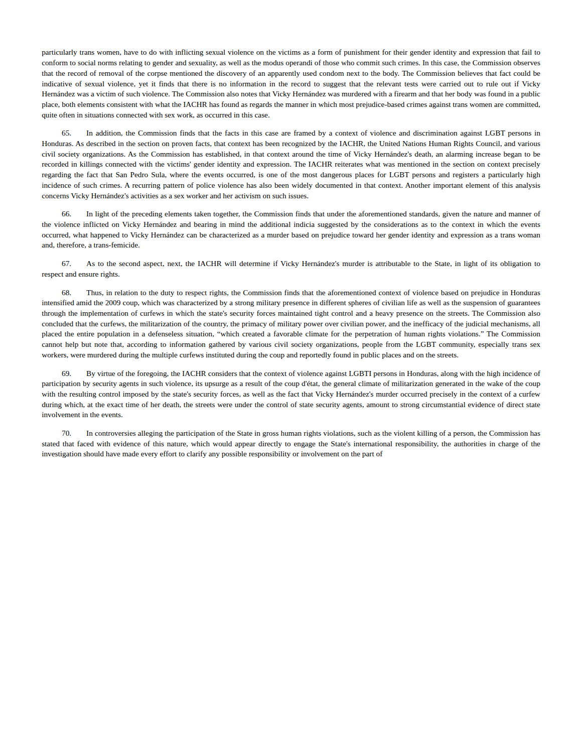particularly trans women, have to do with inflicting sexual violence on the victims as a form of punishment for their gender identity and expression that fail to conform to social norms relating to gender and sexuality, as well as the modus operandi of those who commit such crimes. In this case, the Commission observes that the record of removal of the corpse mentioned the discovery of an apparently used condom next to the body. The Commission believes that fact could be indicative of sexual violence, yet it finds that there is no information in the record to suggest that the relevant tests were carried out to rule out if Vicky Hernández was a victim of such violence. The Commission also notes that Vicky Hernández was murdered with a firearm and that her body was found in a public place, both elements consistent with what the IACHR has found as regards the manner in which most prejudice-based crimes against trans women are committed, quite often in situations connected with sex work, as occurred in this case.
65. In addition, the Commission finds that the facts in this case are framed by a context of violence and discrimination against LGBT persons in Honduras. As described in the section on proven facts, that context has been recognized by the IACHR, the United Nations Human Rights Council, and various civil society organizations. As the Commission has established, in that context around the time of Vicky Hernández's death, an alarming increase began to be recorded in killings connected with the victims' gender identity and expression. The IACHR reiterates what was mentioned in the section on context precisely regarding the fact that San Pedro Sula, where the events occurred, is one of the most dangerous places for LGBT persons and registers a particularly high incidence of such crimes. A recurring pattern of police violence has also been widely documented in that context. Another important element of this analysis concerns Vicky Hernández's activities as a sex worker and her activism on such issues.
66. In light of the preceding elements taken together, the Commission finds that under the aforementioned standards, given the nature and manner of the violence inflicted on Vicky Hernández and bearing in mind the additional indicia suggested by the considerations as to the context in which the events occurred, what happened to Vicky Hernández can be characterized as a murder based on prejudice toward her gender identity and expression as a trans woman and, therefore, a trans-femicide.
67. As to the second aspect, next, the IACHR will determine if Vicky Hernández's murder is attributable to the State, in light of its obligation to respect and ensure rights.
68. Thus, in relation to the duty to respect rights, the Commission finds that the aforementioned context of violence based on prejudice in Honduras intensified amid the 2009 coup, which was characterized by a strong military presence in different spheres of civilian life as well as the suspension of guarantees through the implementation of curfews in which the state's security forces maintained tight control and a heavy presence on the streets. The Commission also concluded that the curfews, the militarization of the country, the primacy of military power over civilian power, and the inefficacy of the judicial mechanisms, all placed the entire population in a defenseless situation, “which created a favorable climate for the perpetration of human rights violations.” The Commission cannot help but note that, according to information gathered by various civil society organizations, people from the LGBT community, especially trans sex workers, were murdered during the multiple curfews instituted during the coup and reportedly found in public places and on the streets.
69. By virtue of the foregoing, the IACHR considers that the context of violence against LGBTI persons in Honduras, along with the high incidence of participation by security agents in such violence, its upsurge as a result of the coup d'état, the general climate of militarization generated in the wake of the coup with the resulting control imposed by the state's security forces, as well as the fact that Vicky Hernández's murder occurred precisely in the context of a curfew during which, at the exact time of her death, the streets were under the control of state security agents, amount to strong circumstantial evidence of direct state involvement in the events.
70. In controversies alleging the participation of the State in gross human rights violations, such as the violent killing of a person, the Commission has stated that faced with evidence of this nature, which would appear directly to engage the State's international responsibility, the authorities in charge of the investigation should have made every effort to clarify any possible responsibility or involvement on the part of